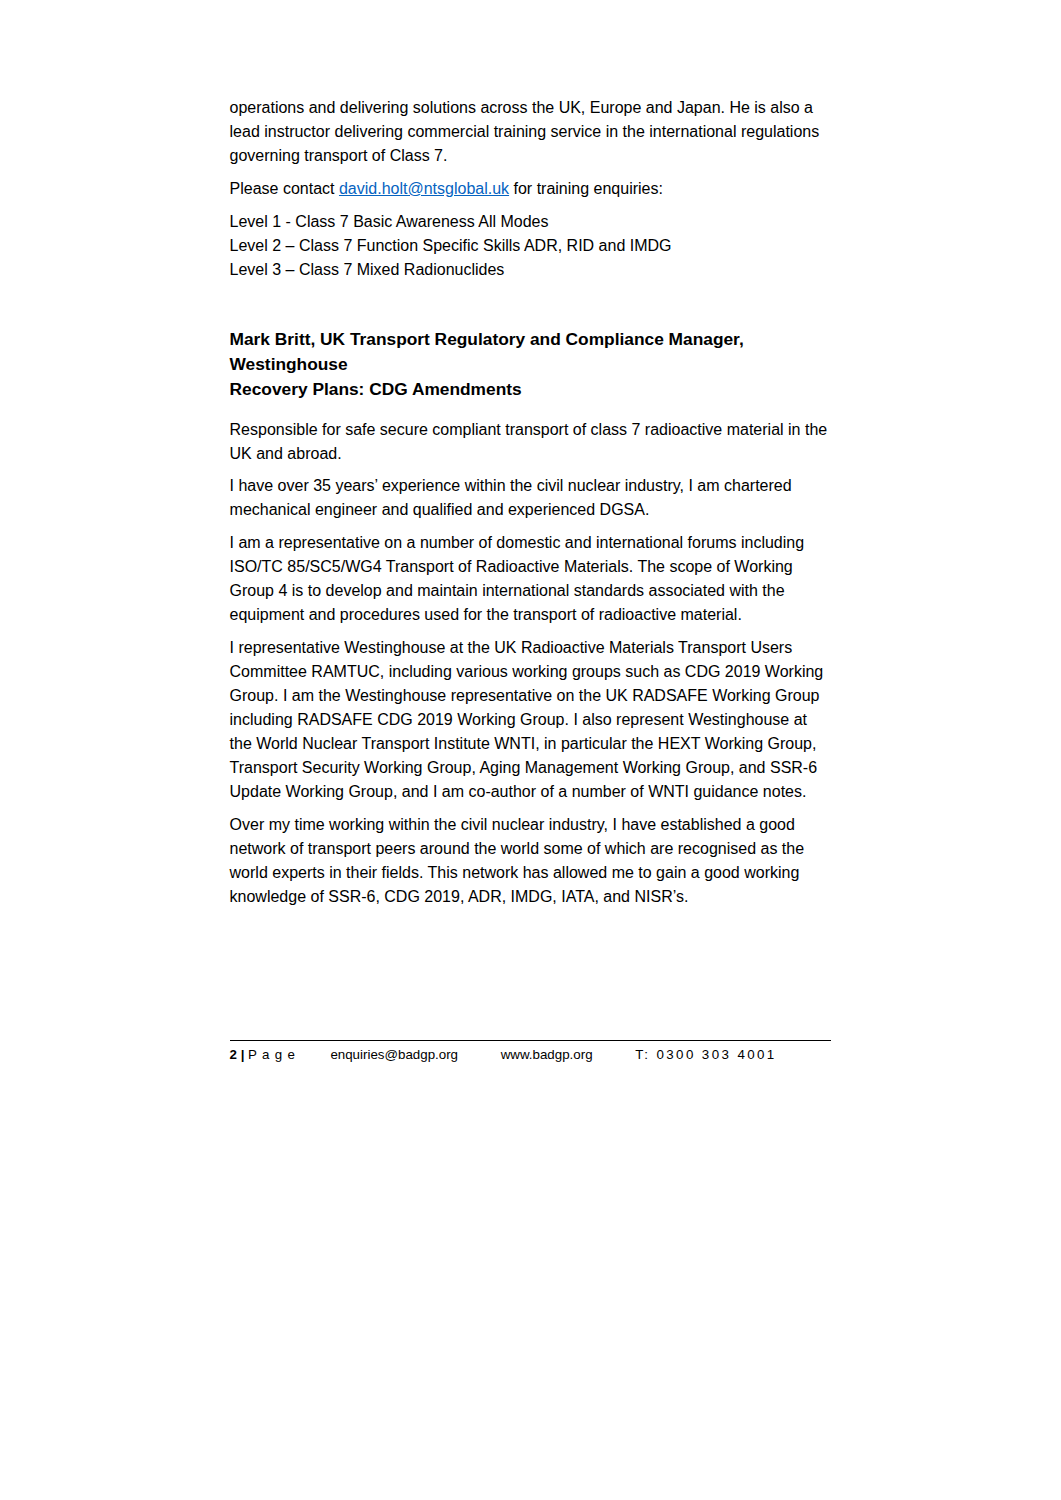operations and delivering solutions across the UK, Europe and Japan. He is also a lead instructor delivering commercial training service in the international regulations governing transport of Class 7.
Please contact david.holt@ntsglobal.uk for training enquiries:
Level 1 - Class 7 Basic Awareness All Modes
Level 2 – Class 7 Function Specific Skills ADR, RID and IMDG
Level 3 – Class 7 Mixed Radionuclides
Mark Britt, UK Transport Regulatory and Compliance Manager, Westinghouse
Recovery Plans: CDG Amendments
Responsible for safe secure compliant transport of class 7 radioactive material in the UK and abroad.
I have over 35 years’ experience within the civil nuclear industry, I am chartered mechanical engineer and qualified and experienced DGSA.
I am a representative on a number of domestic and international forums including ISO/TC 85/SC5/WG4 Transport of Radioactive Materials. The scope of Working Group 4 is to develop and maintain international standards associated with the equipment and procedures used for the transport of radioactive material.
I representative Westinghouse at the UK Radioactive Materials Transport Users Committee RAMTUC, including various working groups such as CDG 2019 Working Group. I am the Westinghouse representative on the UK RADSAFE Working Group including RADSAFE CDG 2019 Working Group. I also represent Westinghouse at the World Nuclear Transport Institute WNTI, in particular the HEXT Working Group, Transport Security Working Group, Aging Management Working Group, and SSR-6 Update Working Group, and I am co-author of a number of WNTI guidance notes.
Over my time working within the civil nuclear industry, I have established a good network of transport peers around the world some of which are recognised as the world experts in their fields. This network has allowed me to gain a good working knowledge of SSR-6, CDG 2019, ADR, IMDG, IATA, and NISR’s.
2 | P a g e enquiries@badgp.org www.badgp.org T: 0300 303 4001